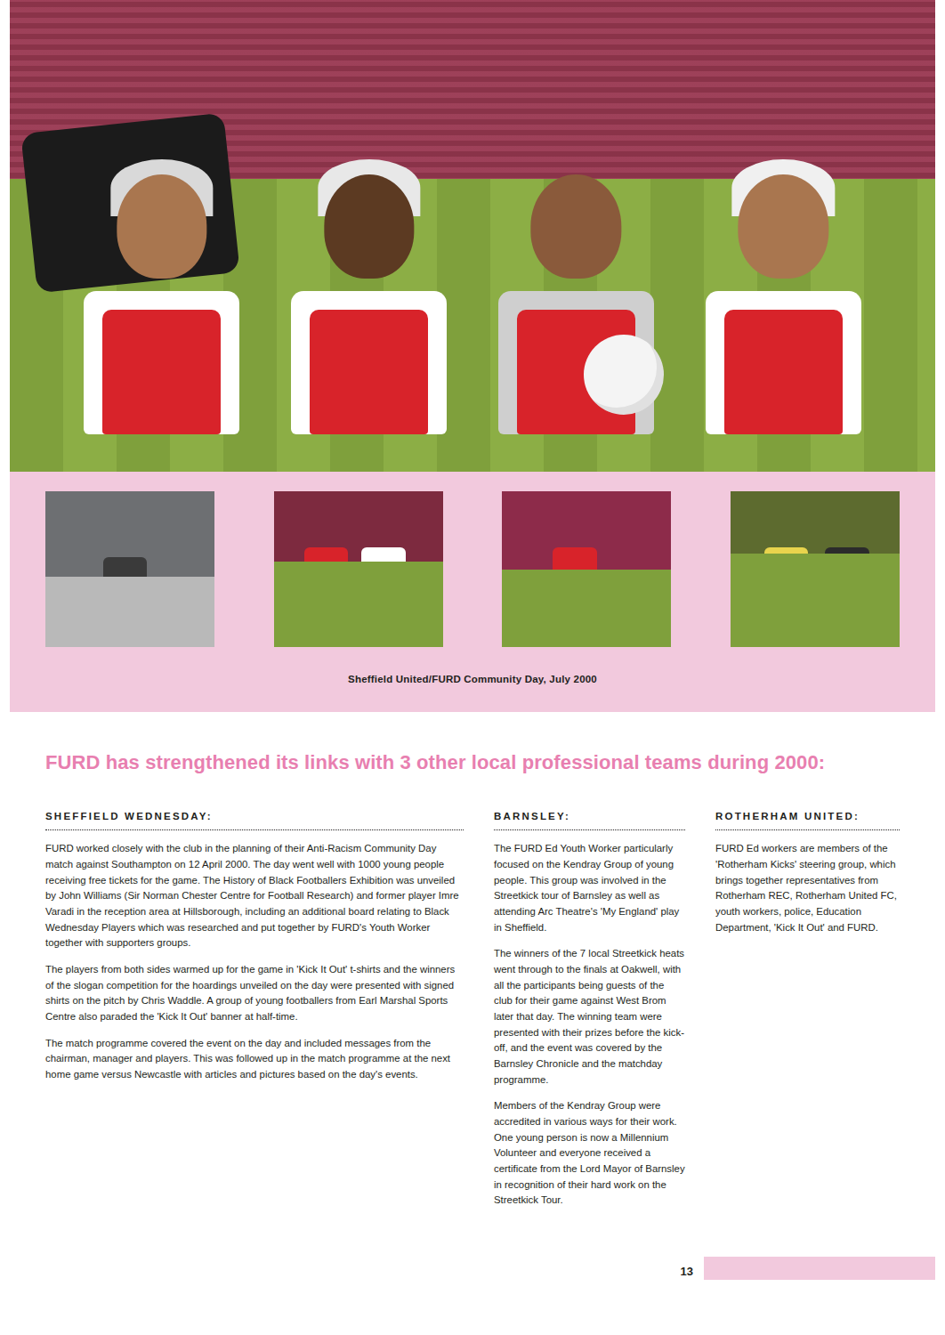Sheffield United/FURD Community Day, July 2000
FURD has strengthened its links with 3 other local professional teams during 2000:
Sheffield Wednesday:
FURD worked closely with the club in the planning of their Anti-Racism Community Day match against Southampton on 12 April 2000. The day went well with 1000 young people receiving free tickets for the game. The History of Black Footballers Exhibition was unveiled by John Williams (Sir Norman Chester Centre for Football Research) and former player Imre Varadi in the reception area at Hillsborough, including an additional board relating to Black Wednesday Players which was researched and put together by FURD's Youth Worker together with supporters groups.
The players from both sides warmed up for the game in 'Kick It Out' t-shirts and the winners of the slogan competition for the hoardings unveiled on the day were presented with signed shirts on the pitch by Chris Waddle. A group of young footballers from Earl Marshal Sports Centre also paraded the 'Kick It Out' banner at half-time.
The match programme covered the event on the day and included messages from the chairman, manager and players. This was followed up in the match programme at the next home game versus Newcastle with articles and pictures based on the day's events.
Barnsley:
The FURD Ed Youth Worker particularly focused on the Kendray Group of young people. This group was involved in the Streetkick tour of Barnsley as well as attending Arc Theatre's 'My England' play in Sheffield.
The winners of the 7 local Streetkick heats went through to the finals at Oakwell, with all the participants being guests of the club for their game against West Brom later that day. The winning team were presented with their prizes before the kick-off, and the event was covered by the Barnsley Chronicle and the matchday programme.
Members of the Kendray Group were accredited in various ways for their work. One young person is now a Millennium Volunteer and everyone received a certificate from the Lord Mayor of Barnsley in recognition of their hard work on the Streetkick Tour.
Rotherham United:
FURD Ed workers are members of the 'Rotherham Kicks' steering group, which brings together representatives from Rotherham REC, Rotherham United FC, youth workers, police, Education Department, 'Kick It Out' and FURD.
13